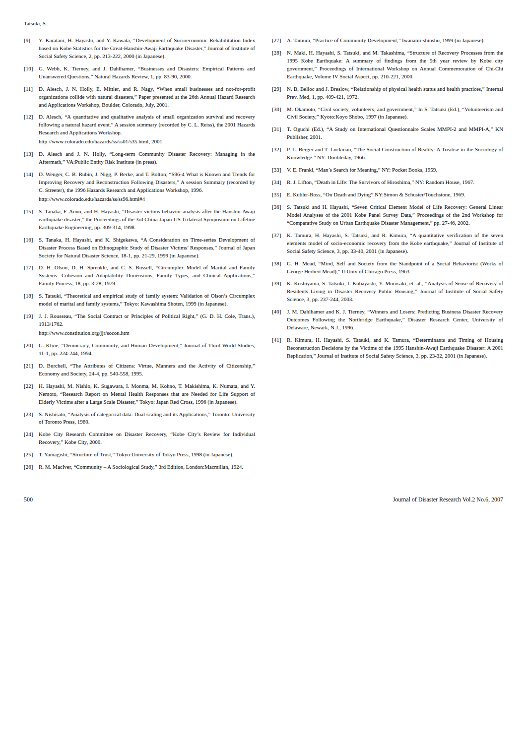Tatsuki, S.
[9] Y. Karatani, H. Hayashi, and Y. Kawata, “Development of Socioeconomic Rehabilitation Index based on Kobe Statistics for the Great-Hanshin-Awaji Earthquake Disaster,” Journal of Institute of Social Safety Science, 2, pp. 213-222, 2000 (in Japanese).
[10] G. Webb, K. Tierney, and J. Dahlhamer, “Businesses and Disasters: Empirical Patterns and Unanswered Questions,” Natural Hazards Review, 1, pp. 83-90, 2000.
[11] D. Alesch, J. N. Holly, E. Mittler, and R. Nagy, “When small businesses and not-for-profit organizations collide with natural disasters,” Paper presented at the 26th Annual Hazard Research and Applications Workshop, Boulder, Colorado, July, 2001.
[12] D. Alesch, “A quantitative and qualitative analysis of small organization survival and recovery following a natural hazard event.” A session summary (recorded by C. L. Reiss), the 2001 Hazards Research and Applications Workshop. http://www.colorado.edu/hazards/ss/ss01/s35.html, 2001
[13] D. Alesch and J. N. Holly, “Long-term Community Disaster Recovery: Managing in the Aftermath,” VA:Public Entity Risk Institute (in press).
[14] D. Wenger, C. B. Rubin, J. Nigg, P. Berke, and T. Bolton, “S96-4 What is Known and Trends for Improving Recovery and Reconstruction Following Disasters,” A session Summary (recorded by C. Streeter), the 1996 Hazards Research and Applications Workshop, 1996. http://www.colorado.edu/hazards/ss/ss96.html#4
[15] S. Tanaka, F. Aono, and H. Hayashi, “Disaster victims behavior analysis after the Hanshin-Awaji earthquake disaster,” the Proceedings of the 3rd China-Japan-US Trilateral Symposium on Lifeline Earthquake Engineering, pp. 309-314, 1998.
[16] S. Tanaka, H. Hayashi, and K. Shigekawa, “A Consideration on Time-series Development of Disaster Process Based on Ethnographic Study of Disaster Victims’ Responses,” Journal of Japan Society for Natural Disaster Science, 18-1, pp. 21-29, 1999 (in Japanese).
[17] D. H. Olson, D. H. Sprenkle, and C. S. Russell, “Circumplex Model of Marital and Family Systems: Cohesion and Adaptability Dimensions, Family Types, and Clinical Applications,” Family Process, 18, pp. 3-28, 1979.
[18] S. Tatsuki, “Theoretical and empirical study of family system: Validation of Olson’s Circumplex model of marital and family systems,” Tokyo: Kawashima Shoten, 1999 (in Japanese).
[19] J. J. Rousseau, “The Social Contract or Principles of Political Right,” (G. D. H. Cole, Trans.), 1913/1762. http://www.constitution.org/jjr/socon.htm
[20] G. Kline, “Democracy, Community, and Human Development,” Journal of Third World Studies, 11-1, pp. 224-244, 1994.
[21] D. Burchell, “The Attributes of Citizens: Virtue, Manners and the Activity of Citizenship,” Economy and Society, 24-4, pp. 540-558, 1995.
[22] H. Hayashi, M. Nishio, K. Sugawara, I. Monma, M. Kohno, T. Makishima, K. Numata, and Y. Nemoto, “Research Report on Mental Health Responses that are Needed for Life Support of Elderly Victims after a Large Scale Disaster,” Tokyo: Japan Red Cross, 1996 (in Japanese).
[23] S. Nishisato, “Analysis of categorical data: Dual scaling and its Applications,” Toronto: University of Toronto Press, 1980.
[24] Kobe City Research Committee on Disaster Recovery, “Kobe City’s Review for Individual Recovery,” Kobe City, 2000.
[25] T. Yamagishi, “Structure of Trust,” Tokyo:University of Tokyo Press, 1998 (in Japanese).
[26] R. M. MacIver, “Community – A Sociological Study,” 3rd Edition, London:Macmillan, 1924.
[27] A. Tamura, “Practice of Community Development,” Iwanami-shinsho, 1999 (in Japanese).
[28] N. Maki, H. Hayashi, S. Tatsuki, and M. Takashima, “Structure of Recovery Processes from the 1995 Kobe Earthquake: A summary of findings from the 5th year review by Kobe city government,” Proceedings of International Workshop on Annual Commemoration of Chi-Chi Earthquake, Volume IV Social Aspect, pp. 210-221, 2000.
[29] N. B. Belloc and J. Breslow, “Relationship of physical health status and health practices,” Internal Prev. Med, 1, pp. 409-421, 1972.
[30] M. Okamoto, “Civil society, volunteers, and government,” In S. Tatsuki (Ed.), “Volunteerism and Civil Society,” Kyoto:Koyo Shobo, 1997 (in Japanese).
[31] T. Oguchi (Ed.), “A Study on International Questionnaire Scales MMPI-2 and MMPI-A,” KN Publisher, 2001.
[32] P. L. Berger and T. Luckman, “The Social Construction of Reality: A Treatise in the Sociology of Knowledge.” NY: Doubleday, 1966.
[33] V. E. Frankl, “Man’s Search for Meaning,” NY: Pocket Books, 1959.
[34] R. J. Lifton, “Death in Life: The Survivors of Hiroshima,” NY: Random House, 1967.
[35] E. Kubler-Ross, “On Death and Dying” NY:Simon & Schuster/Touchstone, 1969.
[36] S. Tatsuki and H. Hayashi, “Seven Critical Element Model of Life Recovery: General Linear Model Analyses of the 2001 Kobe Panel Survey Data,” Proceedings of the 2nd Workshop for “Comparative Study on Urban Earthquake Disaster Management,” pp. 27-46, 2002.
[37] K. Tamura, H. Hayashi, S. Tatsuki, and R. Kimura, “A quantitative verification of the seven elements model of socio-economic recovery from the Kobe earthquake,” Journal of Institute of Social Safety Science, 3, pp. 33-40, 2001 (in Japanese).
[38] G. H. Mead, “Mind, Self and Society from the Standpoint of a Social Behaviorist (Works of George Herbert Mead),” Il:Univ of Chicago Press, 1963.
[39] K. Koshiyama, S. Tatsuki, I. Kobayashi, Y. Murosaki, et. al., “Analysis of Sense of Recovery of Residents Living in Disaster Recovery Public Housing,” Journal of Institute of Social Safety Science, 3, pp. 237-244, 2003.
[40] J. M. Dahlhamer and K. J. Tierney, “Winners and Losers: Predicting Business Disaster Recovery Outcomes Following the Northridge Earthquake,” Disaster Research Center, University of Delaware, Newark, N.J., 1996.
[41] R. Kimura, H. Hayashi, S. Tatsuki, and K. Tamura, “Determinants and Timing of Housing Reconstruction Decisions by the Victims of the 1995 Hanshin-Awaji Earthquake Disaster: A 2001 Replication,” Journal of Institute of Social Safety Science, 3, pp. 23-32, 2001 (in Japanese).
500
Journal of Disaster Research Vol.2 No.6, 2007